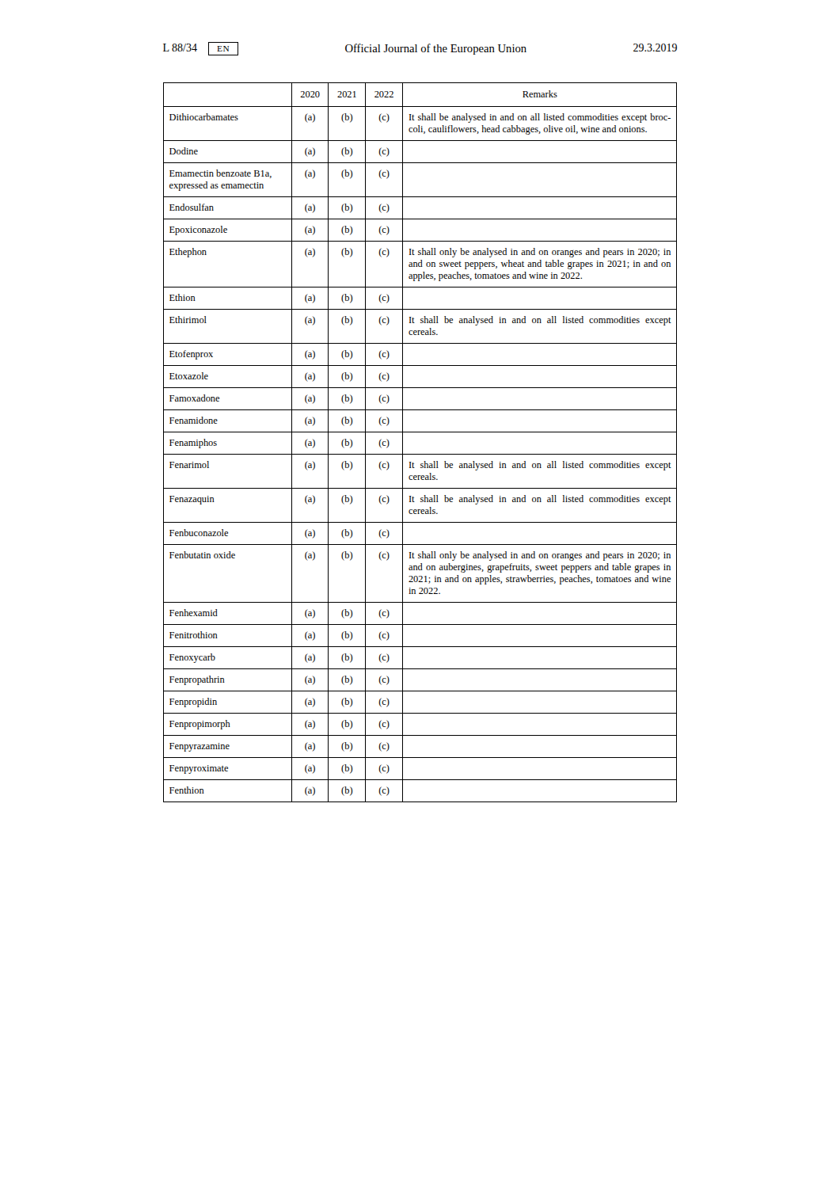L 88/34 EN
Official Journal of the European Union
29.3.2019
| | 2020 | 2021 | 2022 | Remarks |
| --- | --- | --- | --- | --- |
| Dithiocarbamates | (a) | (b) | (c) | It shall be analysed in and on all listed commodities except broccoli, cauliflowers, head cabbages, olive oil, wine and onions. |
| Dodine | (a) | (b) | (c) | |
| Emamectin benzoate B1a, expressed as emamectin | (a) | (b) | (c) | |
| Endosulfan | (a) | (b) | (c) | |
| Epoxiconazole | (a) | (b) | (c) | |
| Ethephon | (a) | (b) | (c) | It shall only be analysed in and on oranges and pears in 2020; in and on sweet peppers, wheat and table grapes in 2021; in and on apples, peaches, tomatoes and wine in 2022. |
| Ethion | (a) | (b) | (c) | |
| Ethirimol | (a) | (b) | (c) | It shall be analysed in and on all listed commodities except cereals. |
| Etofenprox | (a) | (b) | (c) | |
| Etoxazole | (a) | (b) | (c) | |
| Famoxadone | (a) | (b) | (c) | |
| Fenamidone | (a) | (b) | (c) | |
| Fenamiphos | (a) | (b) | (c) | |
| Fenarimol | (a) | (b) | (c) | It shall be analysed in and on all listed commodities except cereals. |
| Fenazaquin | (a) | (b) | (c) | It shall be analysed in and on all listed commodities except cereals. |
| Fenbuconazole | (a) | (b) | (c) | |
| Fenbutatin oxide | (a) | (b) | (c) | It shall only be analysed in and on oranges and pears in 2020; in and on aubergines, grapefruits, sweet peppers and table grapes in 2021; in and on apples, strawberries, peaches, tomatoes and wine in 2022. |
| Fenhexamid | (a) | (b) | (c) | |
| Fenitrothion | (a) | (b) | (c) | |
| Fenoxycarb | (a) | (b) | (c) | |
| Fenpropathrin | (a) | (b) | (c) | |
| Fenpropidin | (a) | (b) | (c) | |
| Fenpropimorph | (a) | (b) | (c) | |
| Fenpyrazamine | (a) | (b) | (c) | |
| Fenpyroximate | (a) | (b) | (c) | |
| Fenthion | (a) | (b) | (c) | |